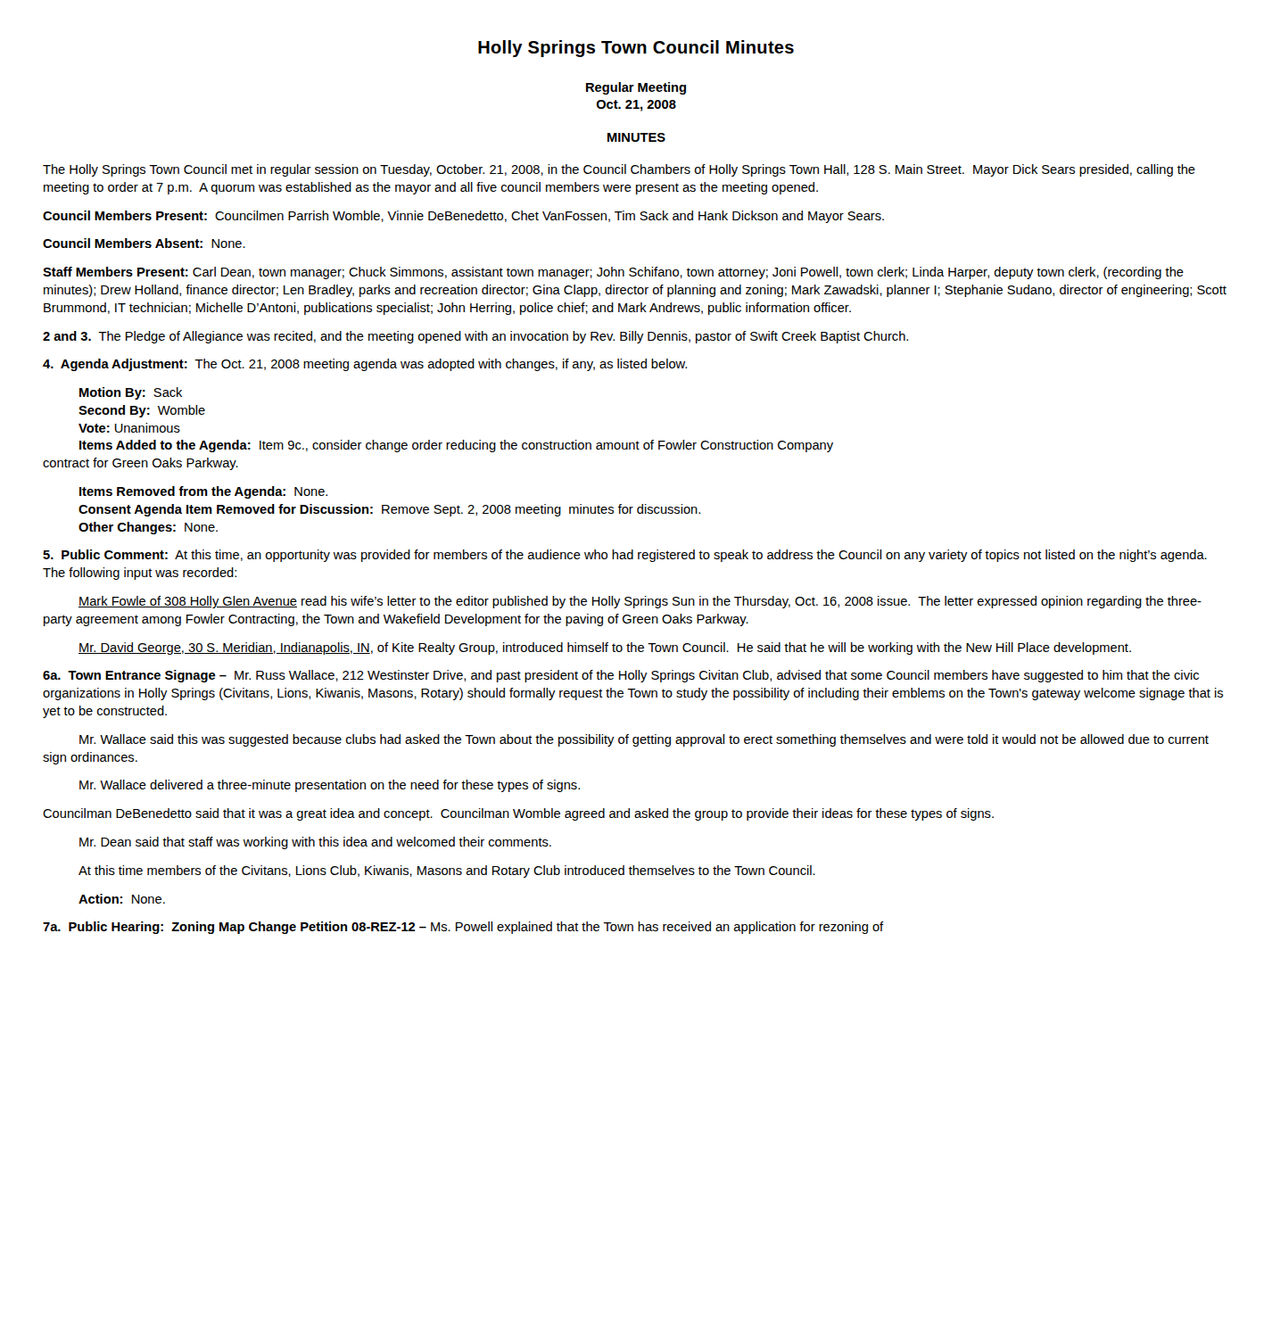Holly Springs Town Council Minutes
Regular Meeting
Oct. 21, 2008
MINUTES
The Holly Springs Town Council met in regular session on Tuesday, October. 21, 2008, in the Council Chambers of Holly Springs Town Hall, 128 S. Main Street. Mayor Dick Sears presided, calling the meeting to order at 7 p.m. A quorum was established as the mayor and all five council members were present as the meeting opened.
Council Members Present: Councilmen Parrish Womble, Vinnie DeBenedetto, Chet VanFossen, Tim Sack and Hank Dickson and Mayor Sears.
Council Members Absent: None.
Staff Members Present: Carl Dean, town manager; Chuck Simmons, assistant town manager; John Schifano, town attorney; Joni Powell, town clerk; Linda Harper, deputy town clerk, (recording the minutes); Drew Holland, finance director; Len Bradley, parks and recreation director; Gina Clapp, director of planning and zoning; Mark Zawadski, planner I; Stephanie Sudano, director of engineering; Scott Brummond, IT technician; Michelle D’Antoni, publications specialist; John Herring, police chief; and Mark Andrews, public information officer.
2 and 3. The Pledge of Allegiance was recited, and the meeting opened with an invocation by Rev. Billy Dennis, pastor of Swift Creek Baptist Church.
4. Agenda Adjustment: The Oct. 21, 2008 meeting agenda was adopted with changes, if any, as listed below.
Motion By: Sack
Second By: Womble
Vote: Unanimous
Items Added to the Agenda: Item 9c., consider change order reducing the construction amount of Fowler Construction Company
contract for Green Oaks Parkway.
Items Removed from the Agenda: None.
Consent Agenda Item Removed for Discussion: Remove Sept. 2, 2008 meeting minutes for discussion.
Other Changes: None.
5. Public Comment: At this time, an opportunity was provided for members of the audience who had registered to speak to address the Council on any variety of topics not listed on the night’s agenda. The following input was recorded:
Mark Fowle of 308 Holly Glen Avenue read his wife’s letter to the editor published by the Holly Springs Sun in the Thursday, Oct. 16, 2008 issue. The letter expressed opinion regarding the three-party agreement among Fowler Contracting, the Town and Wakefield Development for the paving of Green Oaks Parkway.
Mr. David George, 30 S. Meridian, Indianapolis, IN, of Kite Realty Group, introduced himself to the Town Council. He said that he will be working with the New Hill Place development.
6a. Town Entrance Signage – Mr. Russ Wallace, 212 Westinster Drive, and past president of the Holly Springs Civitan Club, advised that some Council members have suggested to him that the civic organizations in Holly Springs (Civitans, Lions, Kiwanis, Masons, Rotary) should formally request the Town to study the possibility of including their emblems on the Town's gateway welcome signage that is yet to be constructed.
Mr. Wallace said this was suggested because clubs had asked the Town about the possibility of getting approval to erect something themselves and were told it would not be allowed due to current sign ordinances.
Mr. Wallace delivered a three-minute presentation on the need for these types of signs.
Councilman DeBenedetto said that it was a great idea and concept. Councilman Womble agreed and asked the group to provide their ideas for these types of signs.
Mr. Dean said that staff was working with this idea and welcomed their comments.
At this time members of the Civitans, Lions Club, Kiwanis, Masons and Rotary Club introduced themselves to the Town Council.
Action: None.
7a. Public Hearing: Zoning Map Change Petition 08-REZ-12 – Ms. Powell explained that the Town has received an application for rezoning of